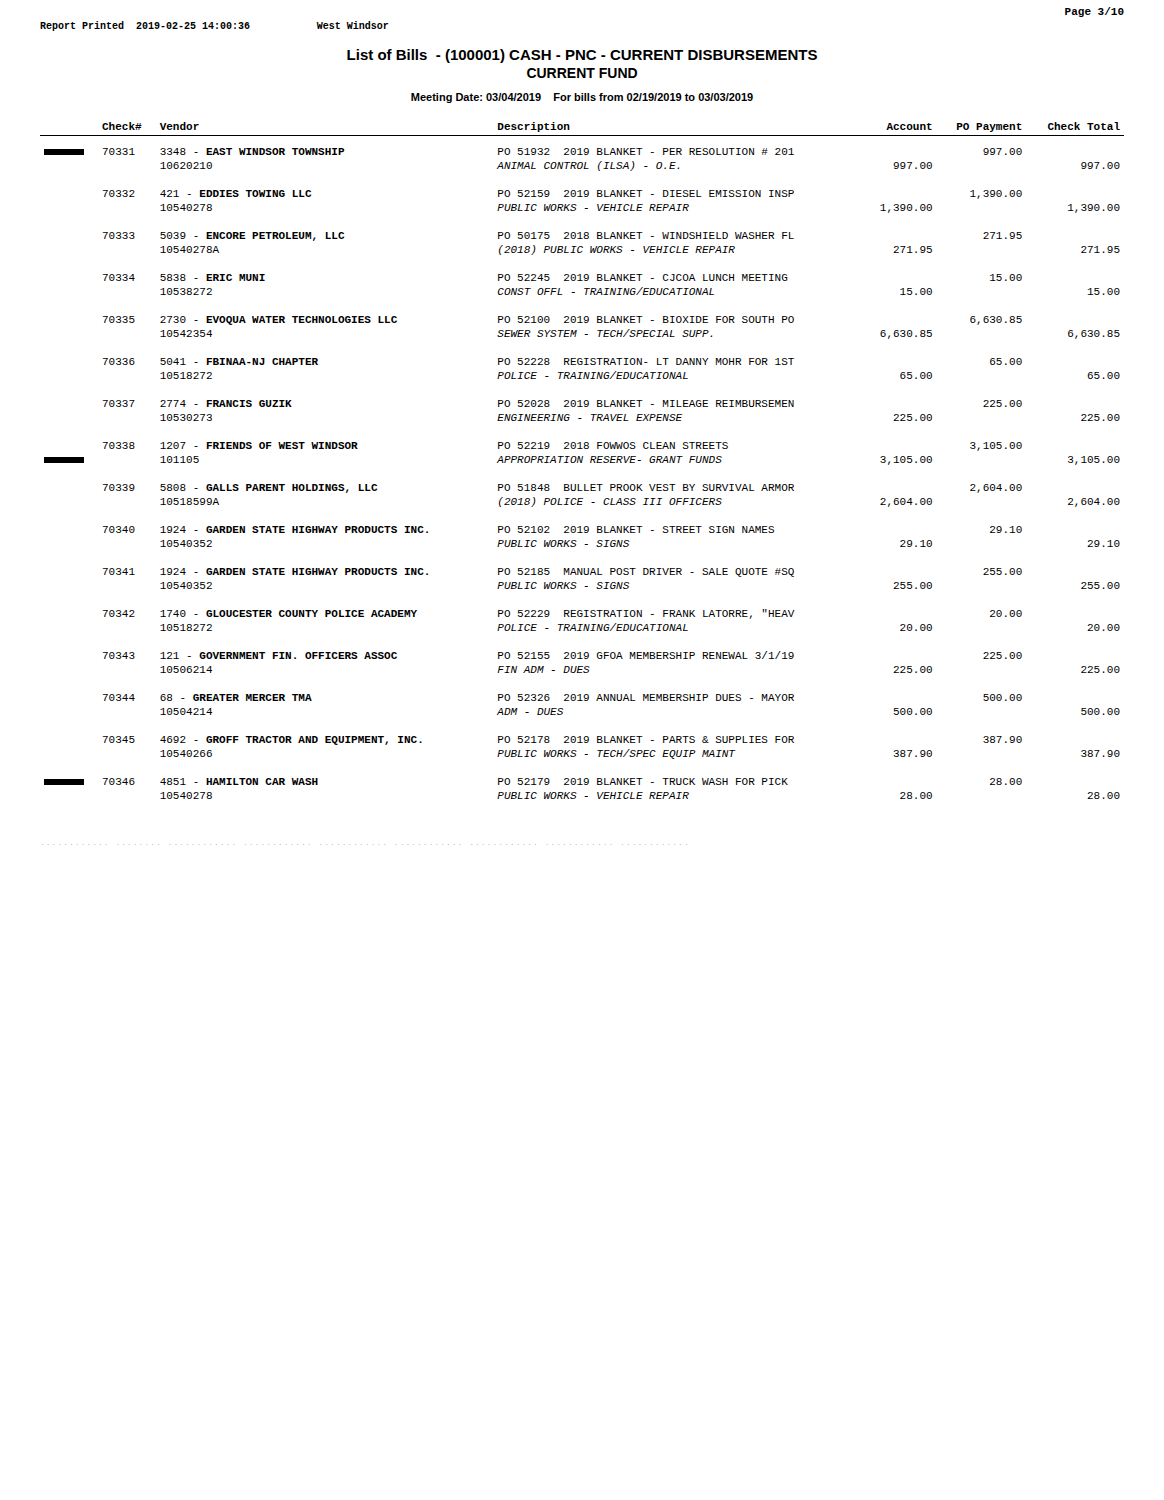Page 3/10 Report Printed 2019-02-25 14:00:36 West Windsor
List of Bills - (100001) CASH - PNC - CURRENT DISBURSEMENTS
CURRENT FUND
Meeting Date: 03/04/2019 For bills from 02/19/2019 to 03/03/2019
| | Check# | Vendor | Description | Account | PO Payment | Check Total |
| --- | --- | --- | --- | --- | --- | --- |
| | 70331 | 3348 - EAST WINDSOR TOWNSHIP | PO 51932 2019 BLANKET - PER RESOLUTION # 201 | | 997.00 | |
| | | 10620210 | ANIMAL CONTROL (ILSA) - O.E. | 997.00 | | 997.00 |
| | 70332 | 421 - EDDIES TOWING LLC | PO 52159 2019 BLANKET - DIESEL EMISSION INSP | | 1,390.00 | |
| | | 10540278 | PUBLIC WORKS - VEHICLE REPAIR | 1,390.00 | | 1,390.00 |
| | 70333 | 5039 - ENCORE PETROLEUM, LLC | PO 50175 2018 BLANKET - WINDSHIELD WASHER FL | | 271.95 | |
| | | 10540278A | (2018) PUBLIC WORKS - VEHICLE REPAIR | 271.95 | | 271.95 |
| | 70334 | 5838 - ERIC MUNI | PO 52245 2019 BLANKET - CJCOA LUNCH MEETING | | 15.00 | |
| | | 10538272 | CONST OFFL - TRAINING/EDUCATIONAL | 15.00 | | 15.00 |
| | 70335 | 2730 - EVOQUA WATER TECHNOLOGIES LLC | PO 52100 2019 BLANKET - BIOXIDE FOR SOUTH PO | | 6,630.85 | |
| | | 10542354 | SEWER SYSTEM - TECH/SPECIAL SUPP. | 6,630.85 | | 6,630.85 |
| | 70336 | 5041 - FBINAA-NJ CHAPTER | PO 52228 REGISTRATION- LT DANNY MOHR FOR 1ST | | 65.00 | |
| | | 10518272 | POLICE - TRAINING/EDUCATIONAL | 65.00 | | 65.00 |
| | 70337 | 2774 - FRANCIS GUZIK | PO 52028 2019 BLANKET - MILEAGE REIMBURSEMEN | | 225.00 | |
| | | 10530273 | ENGINEERING - TRAVEL EXPENSE | 225.00 | | 225.00 |
| | 70338 | 1207 - FRIENDS OF WEST WINDSOR | PO 52219 2018 FOWWOS CLEAN STREETS | | 3,105.00 | |
| | | 101105 | APPROPRIATION RESERVE- GRANT FUNDS | 3,105.00 | | 3,105.00 |
| | 70339 | 5808 - GALLS PARENT HOLDINGS, LLC | PO 51848 BULLET PROOK VEST BY SURVIVAL ARMOR | | 2,604.00 | |
| | | 10518599A | (2018) POLICE - CLASS III OFFICERS | 2,604.00 | | 2,604.00 |
| | 70340 | 1924 - GARDEN STATE HIGHWAY PRODUCTS INC. | PO 52102 2019 BLANKET - STREET SIGN NAMES | | 29.10 | |
| | | 10540352 | PUBLIC WORKS - SIGNS | 29.10 | | 29.10 |
| | 70341 | 1924 - GARDEN STATE HIGHWAY PRODUCTS INC. | PO 52185 MANUAL POST DRIVER - SALE QUOTE #SQ | | 255.00 | |
| | | 10540352 | PUBLIC WORKS - SIGNS | 255.00 | | 255.00 |
| | 70342 | 1740 - GLOUCESTER COUNTY POLICE ACADEMY | PO 52229 REGISTRATION - FRANK LATORRE, "HEAV | | 20.00 | |
| | | 10518272 | POLICE - TRAINING/EDUCATIONAL | 20.00 | | 20.00 |
| | 70343 | 121 - GOVERNMENT FIN. OFFICERS ASSOC | PO 52155 2019 GFOA MEMBERSHIP RENEWAL 3/1/19 | | 225.00 | |
| | | 10506214 | FIN ADM - DUES | 225.00 | | 225.00 |
| | 70344 | 68 - GREATER MERCER TMA | PO 52326 2019 ANNUAL MEMBERSHIP DUES - MAYOR | | 500.00 | |
| | | 10504214 | ADM - DUES | 500.00 | | 500.00 |
| | 70345 | 4692 - GROFF TRACTOR AND EQUIPMENT, INC. | PO 52178 2019 BLANKET - PARTS & SUPPLIES FOR | | 387.90 | |
| | | 10540266 | PUBLIC WORKS - TECH/SPEC EQUIP MAINT | 387.90 | | 387.90 |
| | 70346 | 4851 - HAMILTON CAR WASH | PO 52179 2019 BLANKET - TRUCK WASH FOR PICK | | 28.00 | |
| | | 10540278 | PUBLIC WORKS - VEHICLE REPAIR | 28.00 | | 28.00 |
............ ........ ............ ............ ............ ............ ............ ............ ............